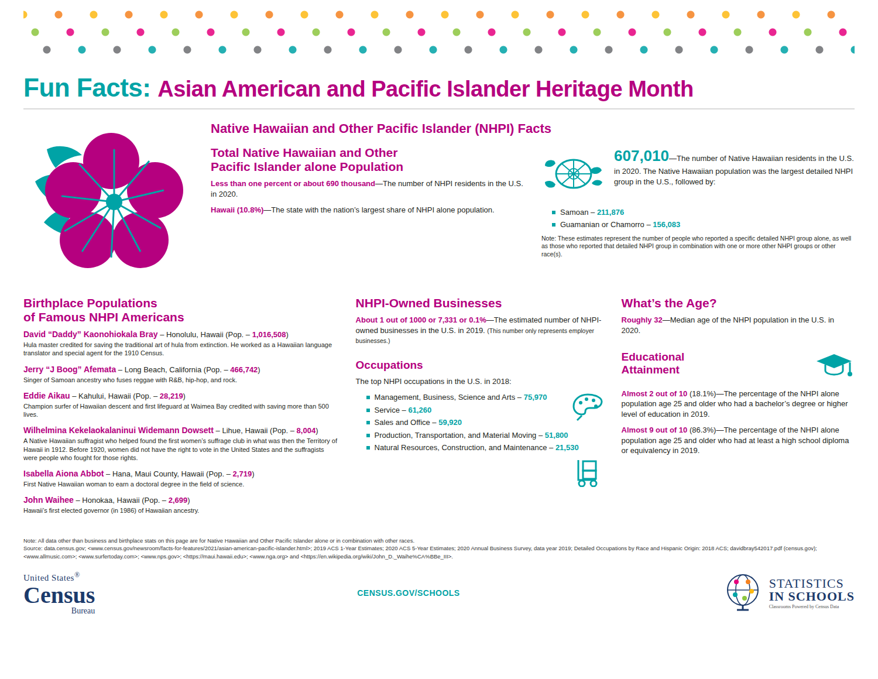Fun Facts: Asian American and Pacific Islander Heritage Month
Native Hawaiian and Other Pacific Islander (NHPI) Facts
Total Native Hawaiian and Other
Pacific Islander alone Population
Less than one percent or about 690 thousand—The number of NHPI residents in the U.S. in 2020.
Hawaii (10.8%)—The state with the nation’s largest share of NHPI alone population.
607,010—The number of Native Hawaiian residents in the U.S. in 2020. The Native Hawaiian population was the largest detailed NHPI group in the U.S., followed by:
Samoan – 211,876
Guamanian or Chamorro – 156,083
Note: These estimates represent the number of people who reported a specific detailed NHPI group alone, as well as those who reported that detailed NHPI group in combination with one or more other NHPI groups or other race(s).
Birthplace Populations
of Famous NHPI Americans
David “Daddy” Kaonohiokala Bray – Honolulu, Hawaii (Pop. – 1,016,508)
Hula master credited for saving the traditional art of hula from extinction. He worked as a Hawaiian language translator and special agent for the 1910 Census.
Jerry “J Boog” Afemata – Long Beach, California (Pop. – 466,742)
Singer of Samoan ancestry who fuses reggae with R&B, hip-hop, and rock.
Eddie Aikau – Kahului, Hawaii (Pop. – 28,219)
Champion surfer of Hawaiian descent and first lifeguard at Waimea Bay credited with saving more than 500 lives.
Wilhelmina Kekelaokalaninui Widemann Dowsett – Lihue, Hawaii (Pop. – 8,004)
A Native Hawaiian suffragist who helped found the first women’s suffrage club in what was then the Territory of Hawaii in 1912. Before 1920, women did not have the right to vote in the United States and the suffragists were people who fought for those rights.
Isabella Aiona Abbot – Hana, Maui County, Hawaii (Pop. – 2,719)
First Native Hawaiian woman to earn a doctoral degree in the field of science.
John Waihee – Honokaa, Hawaii (Pop. – 2,699)
Hawaii’s first elected governor (in 1986) of Hawaiian ancestry.
NHPI-Owned Businesses
About 1 out of 1000 or 7,331 or 0.1%—The estimated number of NHPI-owned businesses in the U.S. in 2019. (This number only represents employer businesses.)
Occupations
The top NHPI occupations in the U.S. in 2018:
Management, Business, Science and Arts – 75,970
Service – 61,260
Sales and Office – 59,920
Production, Transportation, and Material Moving – 51,800
Natural Resources, Construction, and Maintenance – 21,530
What’s the Age?
Roughly 32—Median age of the NHPI population in the U.S. in 2020.
Educational
Attainment
Almost 2 out of 10 (18.1%)—The percentage of the NHPI alone population age 25 and older who had a bachelor’s degree or higher level of education in 2019.
Almost 9 out of 10 (86.3%)—The percentage of the NHPI alone population age 25 and older who had at least a high school diploma or equivalency in 2019.
Note: All data other than business and birthplace stats on this page are for Native Hawaiian and Other Pacific Islander alone or in combination with other races.
Source: data.census.gov; <www.census.gov/newsroom/facts-for-features/2021/asian-american-pacific-islander.html>; 2019 ACS 1-Year Estimates; 2020 ACS 5-Year Estimates; 2020 Annual Business Survey, data year 2019; Detailed Occupations by Race and Hispanic Origin: 2018 ACS; davidbray542017.pdf (census.gov); <www.allmusic.com>; <www.surfertoday.com>; <www.nps.gov>; <https://maui.hawaii.edu>; <www.nga.org> and <https://en.wikipedia.org/wiki/John_D._Waihe%CA%BBe_III>.
United States® Census Bureau
CENSUS.GOV/SCHOOLS
STATISTICS IN SCHOOLS Classrooms Powered by Census Data